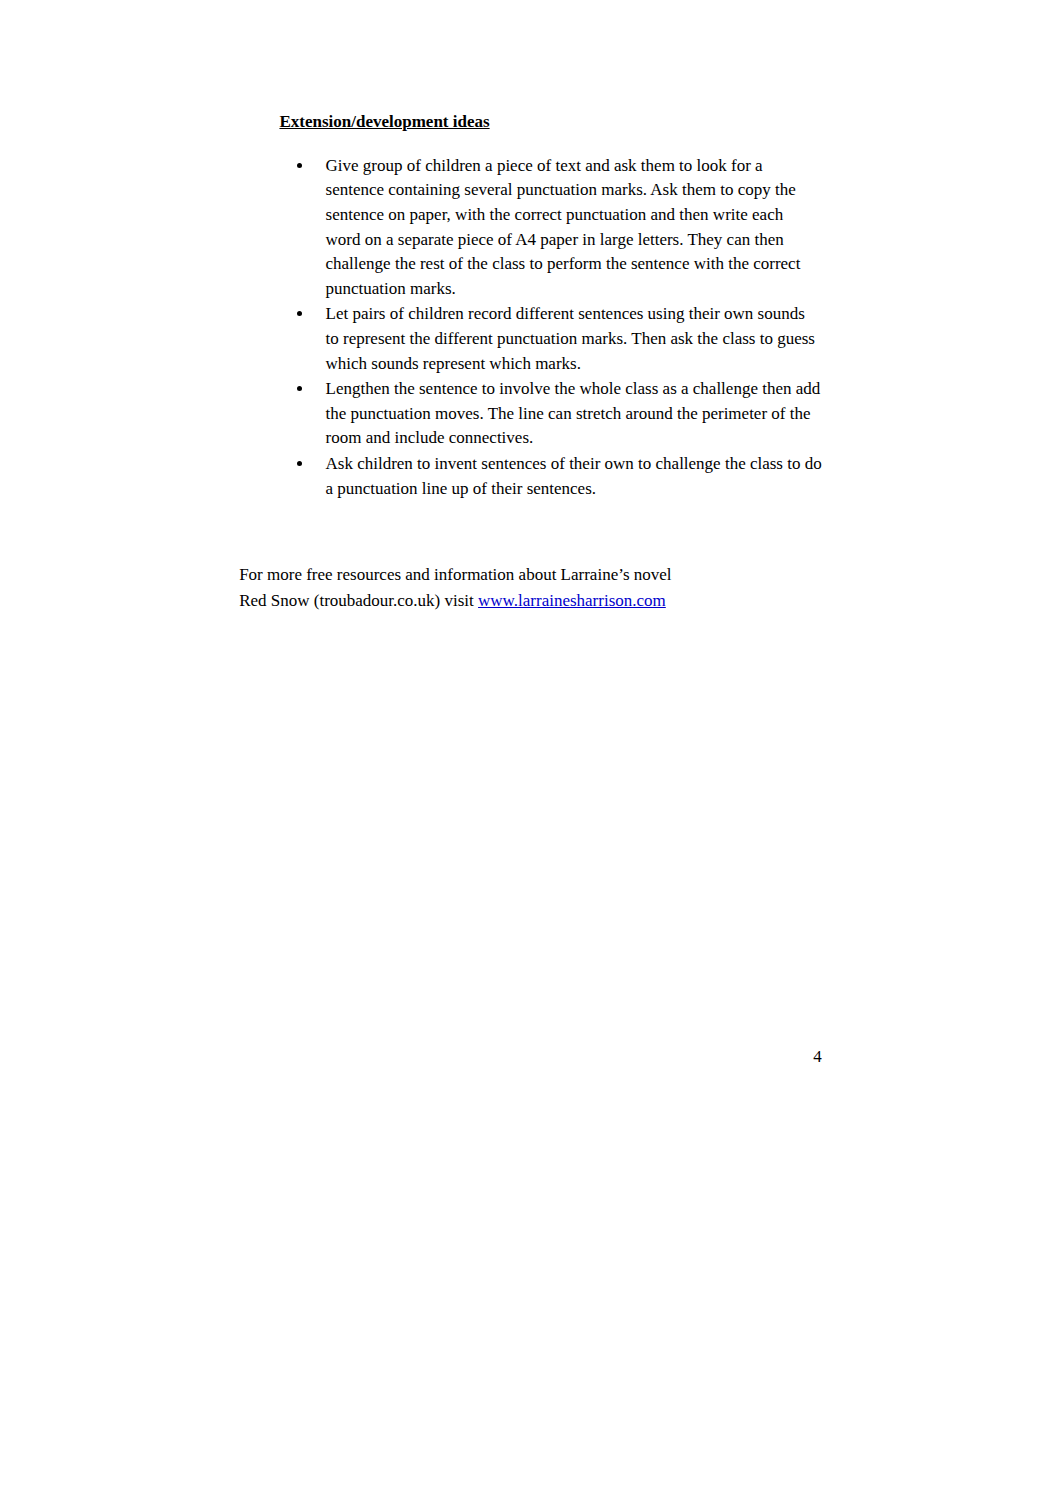Extension/development ideas
Give group of children a piece of text and ask them to look for a sentence containing several punctuation marks. Ask them to copy the sentence on paper, with the correct punctuation and then write each word on a separate piece of A4 paper in large letters. They can then challenge the rest of the class to perform the sentence with the correct punctuation marks.
Let pairs of children record different sentences using their own sounds to represent the different punctuation marks. Then ask the class to guess which sounds represent which marks.
Lengthen the sentence to involve the whole class as a challenge then add the punctuation moves. The line can stretch around the perimeter of the room and include connectives.
Ask children to invent sentences of their own to challenge the class to do a punctuation line up of their sentences.
For more free resources and information about Larraine’s novel
Red Snow (troubadour.co.uk) visit www.larrainesharrison.com
4